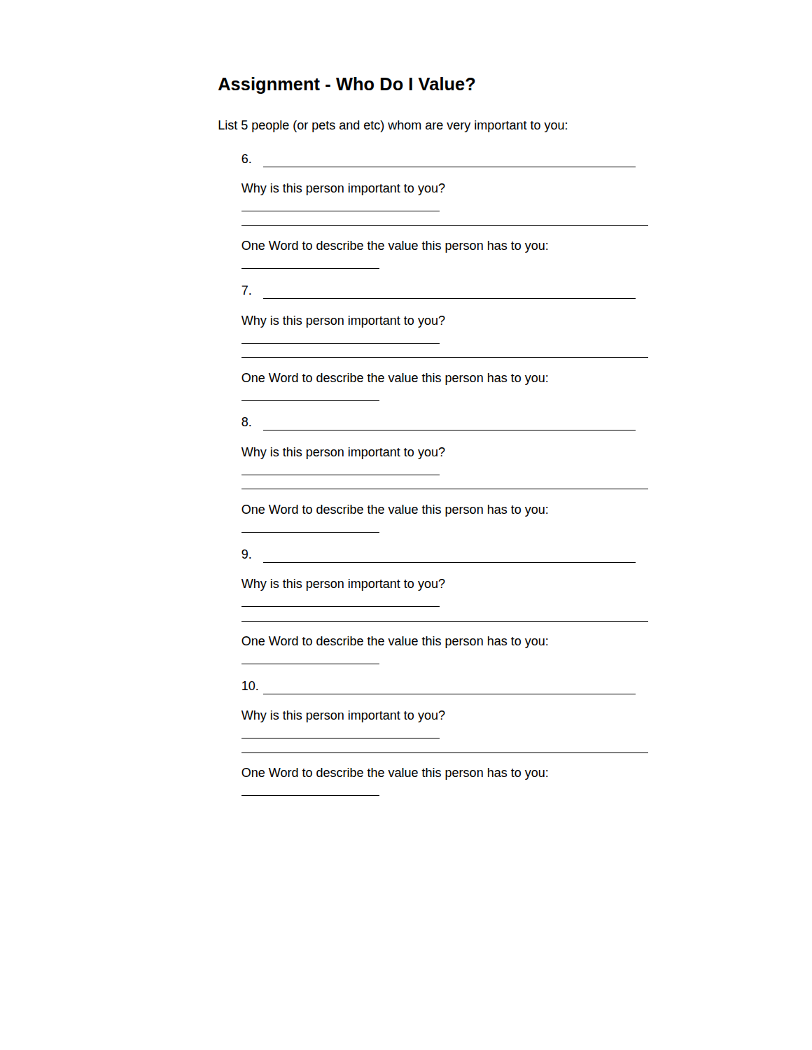Assignment - Who Do I Value?
List 5 people (or pets and etc) whom are very important to you:
Why is this person important to you?
One Word to describe the value this person has to you:
Why is this person important to you?
One Word to describe the value this person has to you:
Why is this person important to you?
One Word to describe the value this person has to you:
Why is this person important to you?
One Word to describe the value this person has to you:
Why is this person important to you?
One Word to describe the value this person has to you: